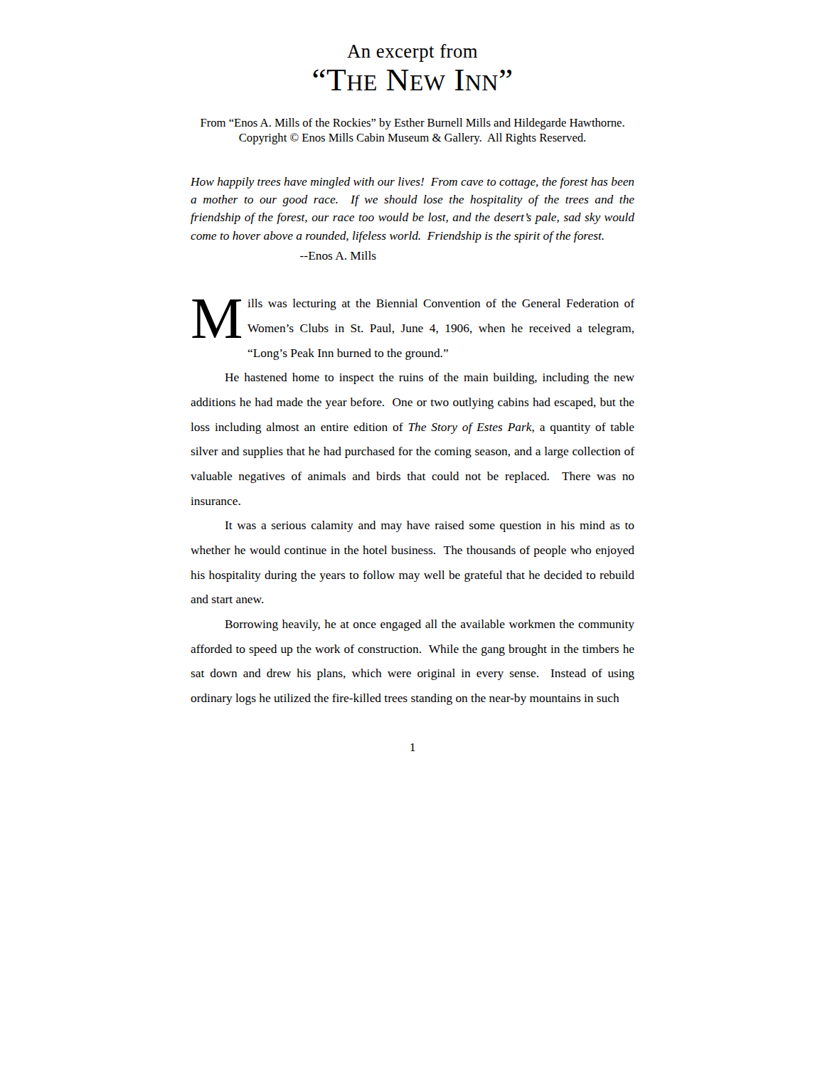An excerpt from
“The New Inn”
From “Enos A. Mills of the Rockies” by Esther Burnell Mills and Hildegarde Hawthorne.
Copyright © Enos Mills Cabin Museum & Gallery. All Rights Reserved.
How happily trees have mingled with our lives! From cave to cottage, the forest has been a mother to our good race. If we should lose the hospitality of the trees and the friendship of the forest, our race too would be lost, and the desert’s pale, sad sky would come to hover above a rounded, lifeless world. Friendship is the spirit of the forest.
--Enos A. Mills
Mills was lecturing at the Biennial Convention of the General Federation of Women’s Clubs in St. Paul, June 4, 1906, when he received a telegram, “Long’s Peak Inn burned to the ground.”
He hastened home to inspect the ruins of the main building, including the new additions he had made the year before. One or two outlying cabins had escaped, but the loss including almost an entire edition of The Story of Estes Park, a quantity of table silver and supplies that he had purchased for the coming season, and a large collection of valuable negatives of animals and birds that could not be replaced. There was no insurance.
It was a serious calamity and may have raised some question in his mind as to whether he would continue in the hotel business. The thousands of people who enjoyed his hospitality during the years to follow may well be grateful that he decided to rebuild and start anew.
Borrowing heavily, he at once engaged all the available workmen the community afforded to speed up the work of construction. While the gang brought in the timbers he sat down and drew his plans, which were original in every sense. Instead of using ordinary logs he utilized the fire-killed trees standing on the near-by mountains in such
1